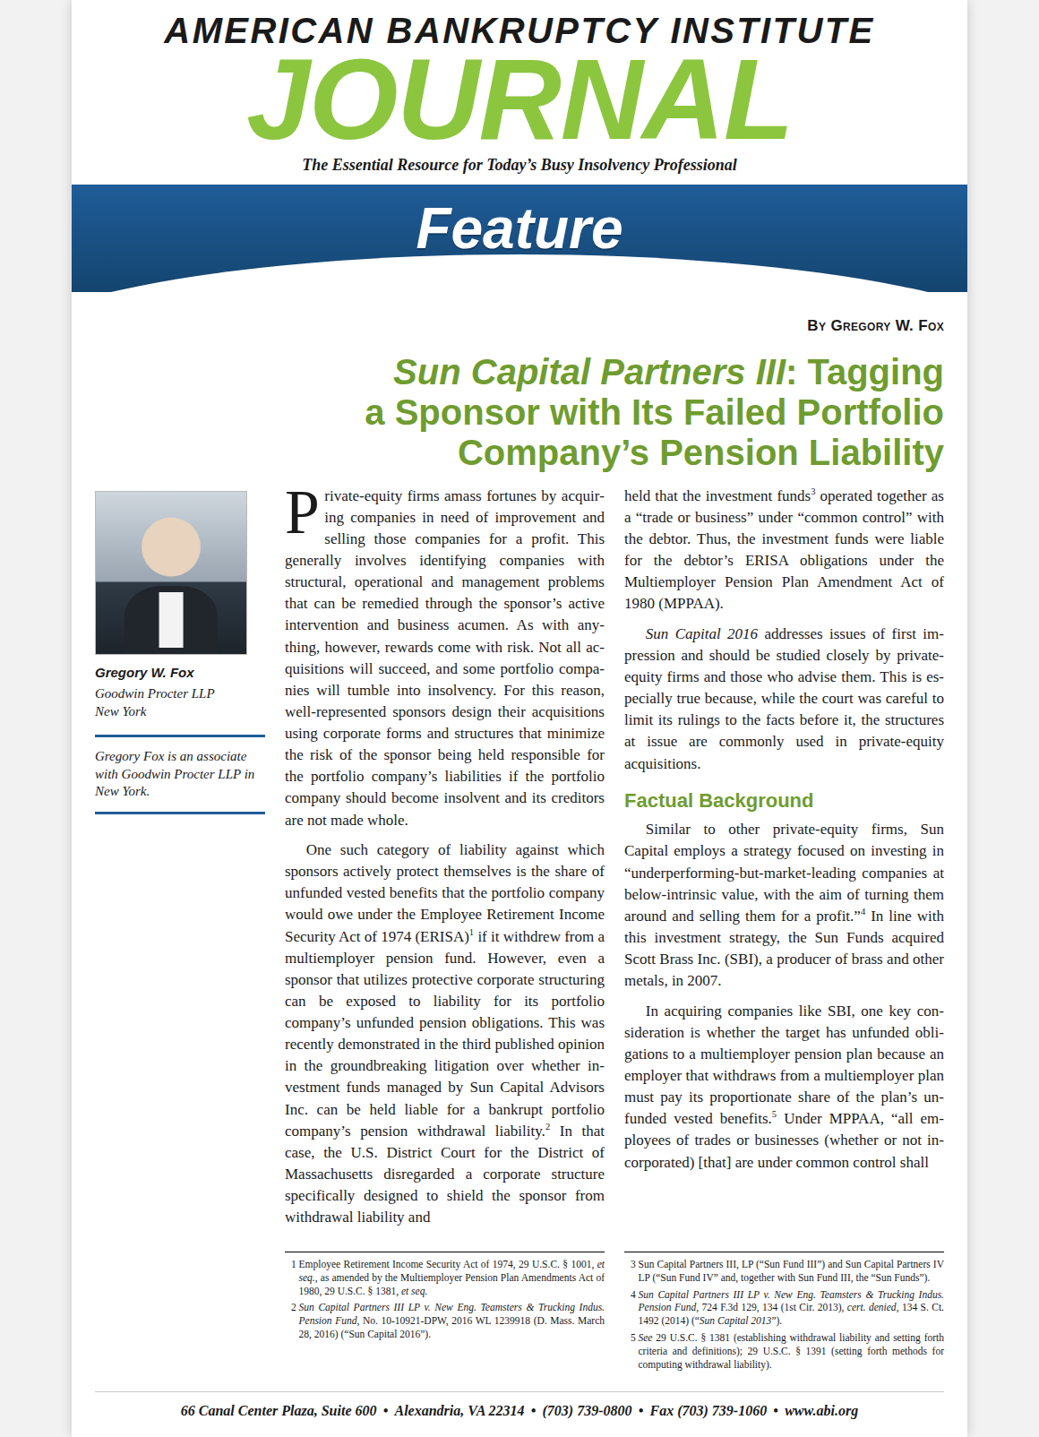AMERICAN BANKRUPTCY INSTITUTE
JOURNAL
The Essential Resource for Today’s Busy Insolvency Professional
Feature
By Gregory W. Fox
Sun Capital Partners III: Tagging
a Sponsor with Its Failed Portfolio
Company’s Pension Liability
Gregory W. Fox
Goodwin Procter LLP
New York
Gregory Fox is an associate with Goodwin Procter LLP in New York.
Private-equity firms amass fortunes by acquiring companies in need of improvement and selling those companies for a profit. This generally involves identifying companies with structural, operational and management problems that can be remedied through the sponsor’s active intervention and business acumen. As with anything, however, rewards come with risk. Not all acquisitions will succeed, and some portfolio companies will tumble into insolvency. For this reason, well-represented sponsors design their acquisitions using corporate forms and structures that minimize the risk of the sponsor being held responsible for the portfolio company’s liabilities if the portfolio company should become insolvent and its creditors are not made whole.
One such category of liability against which sponsors actively protect themselves is the share of unfunded vested benefits that the portfolio company would owe under the Employee Retirement Income Security Act of 1974 (ERISA)1 if it withdrew from a multiemployer pension fund. However, even a sponsor that utilizes protective corporate structuring can be exposed to liability for its portfolio company’s unfunded pension obligations. This was recently demonstrated in the third published opinion in the groundbreaking litigation over whether investment funds managed by Sun Capital Advisors Inc. can be held liable for a bankrupt portfolio company’s pension withdrawal liability.2 In that case, the U.S. District Court for the District of Massachusetts disregarded a corporate structure specifically designed to shield the sponsor from withdrawal liability and
held that the investment funds3 operated together as a “trade or business” under “common control” with the debtor. Thus, the investment funds were liable for the debtor’s ERISA obligations under the Multiemployer Pension Plan Amendment Act of 1980 (MPPAA).
Sun Capital 2016 addresses issues of first impression and should be studied closely by private-equity firms and those who advise them. This is especially true because, while the court was careful to limit its rulings to the facts before it, the structures at issue are commonly used in private-equity acquisitions.
Factual Background
Similar to other private-equity firms, Sun Capital employs a strategy focused on investing in “underperforming-but-market-leading companies at below-intrinsic value, with the aim of turning them around and selling them for a profit.”4 In line with this investment strategy, the Sun Funds acquired Scott Brass Inc. (SBI), a producer of brass and other metals, in 2007.
In acquiring companies like SBI, one key consideration is whether the target has unfunded obligations to a multiemployer pension plan because an employer that withdraws from a multiemployer plan must pay its proportionate share of the plan’s unfunded vested benefits.5 Under MPPAA, “all employees of trades or businesses (whether or not incorporated) [that] are under common control shall
Employee Retirement Income Security Act of 1974, 29 U.S.C. § 1001, et seq., as amended by the Multiemployer Pension Plan Amendments Act of 1980, 29 U.S.C. § 1381, et seq.
Sun Capital Partners III LP v. New Eng. Teamsters & Trucking Indus. Pension Fund, No. 10-10921-DPW, 2016 WL 1239918 (D. Mass. March 28, 2016) (“Sun Capital 2016”).
Sun Capital Partners III, LP (“Sun Fund III”) and Sun Capital Partners IV LP (“Sun Fund IV” and, together with Sun Fund III, the “Sun Funds”).
Sun Capital Partners III LP v. New Eng. Teamsters & Trucking Indus. Pension Fund, 724 F.3d 129, 134 (1st Cir. 2013), cert. denied, 134 S. Ct. 1492 (2014) (“Sun Capital 2013”).
See 29 U.S.C. § 1381 (establishing withdrawal liability and setting forth criteria and definitions); 29 U.S.C. § 1391 (setting forth methods for computing withdrawal liability).
66 Canal Center Plaza, Suite 600•Alexandria, VA 22314•(703) 739-0800•Fax (703) 739-1060•www.abi.org